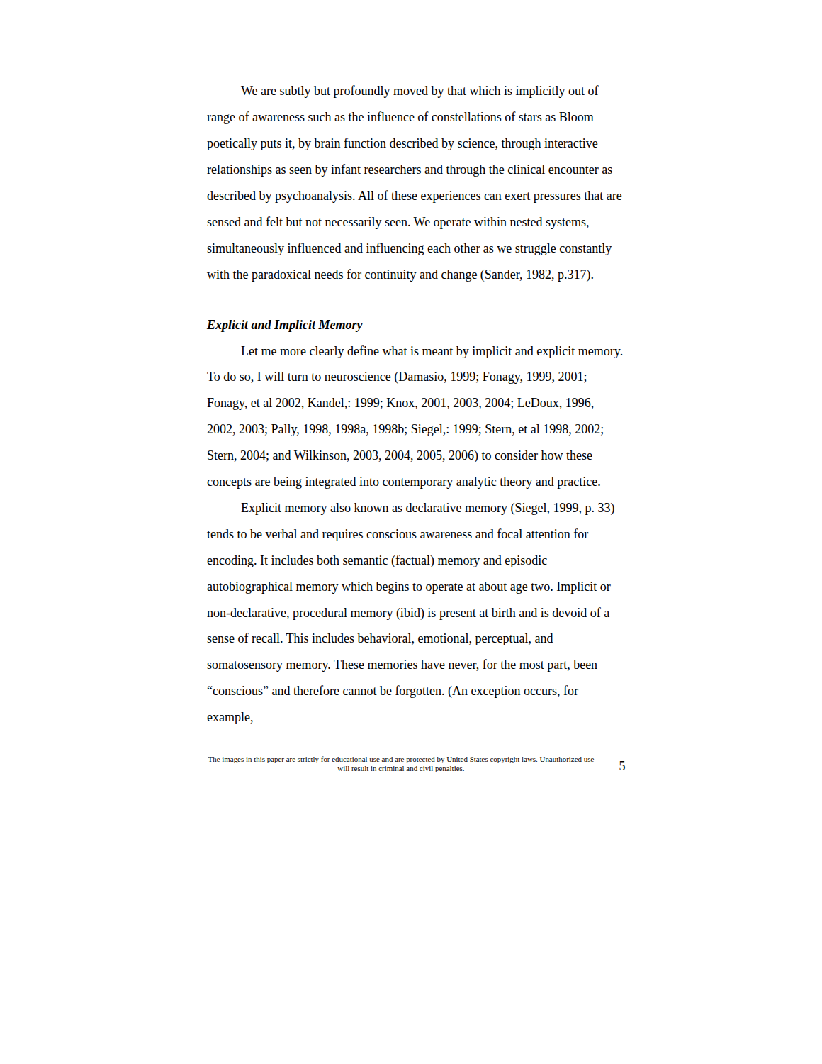We are subtly but profoundly moved by that which is implicitly out of range of awareness such as the influence of constellations of stars as Bloom poetically puts it, by brain function described by science, through interactive relationships as seen by infant researchers and through the clinical encounter as described by psychoanalysis. All of these experiences can exert pressures that are sensed and felt but not necessarily seen. We operate within nested systems, simultaneously influenced and influencing each other as we struggle constantly with the paradoxical needs for continuity and change (Sander, 1982, p.317).
Explicit and Implicit Memory
Let me more clearly define what is meant by implicit and explicit memory. To do so, I will turn to neuroscience (Damasio, 1999; Fonagy, 1999, 2001; Fonagy, et al 2002, Kandel,: 1999; Knox, 2001, 2003, 2004; LeDoux, 1996, 2002, 2003; Pally, 1998, 1998a, 1998b; Siegel,: 1999; Stern, et al 1998, 2002; Stern, 2004; and Wilkinson, 2003, 2004, 2005, 2006) to consider how these concepts are being integrated into contemporary analytic theory and practice.
Explicit memory also known as declarative memory (Siegel, 1999, p. 33) tends to be verbal and requires conscious awareness and focal attention for encoding. It includes both semantic (factual) memory and episodic autobiographical memory which begins to operate at about age two. Implicit or non-declarative, procedural memory (ibid) is present at birth and is devoid of a sense of recall. This includes behavioral, emotional, perceptual, and somatosensory memory. These memories have never, for the most part, been “conscious” and therefore cannot be forgotten. (An exception occurs, for example,
The images in this paper are strictly for educational use and are protected by United States copyright laws. Unauthorized use will result in criminal and civil penalties.
5